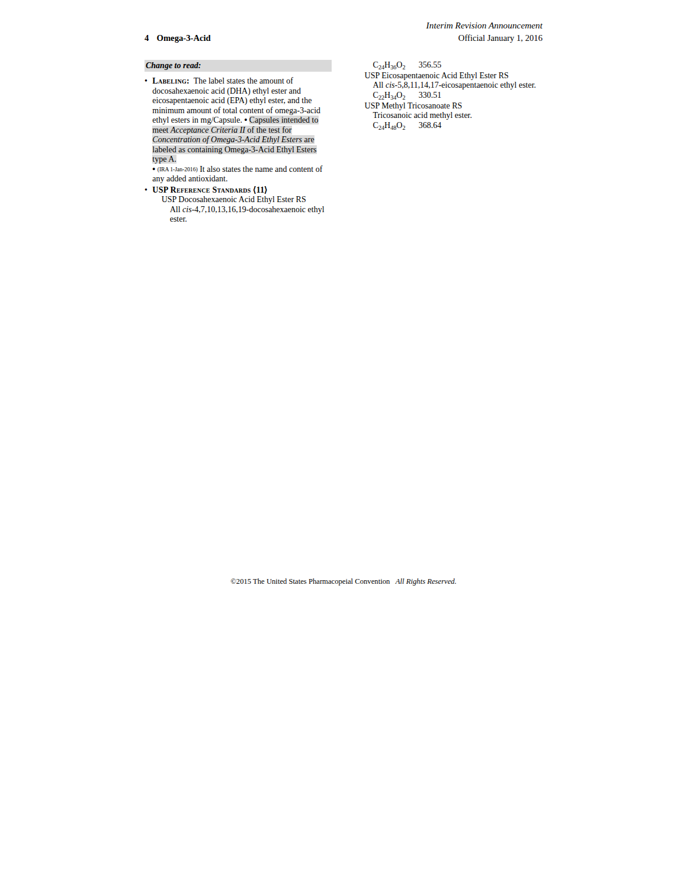Interim Revision Announcement
4 Omega-3-Acid
Official January 1, 2016
Change to read:
Labeling: The label states the amount of docosahexaenoic acid (DHA) ethyl ester and eicosapentaenoic acid (EPA) ethyl ester, and the minimum amount of total content of omega-3-acid ethyl esters in mg/Capsule. • Capsules intended to meet Acceptance Criteria II of the test for Concentration of Omega-3-Acid Ethyl Esters are labeled as containing Omega-3-Acid Ethyl Esters type A.
• (IRA 1-Jan-2016) It also states the name and content of any added antioxidant.
USP Reference Standards ⟨11⟩ USP Docosahexaenoic Acid Ethyl Ester RS All cis-4,7,10,13,16,19-docosahexaenoic ethyl ester.
C24 H36 O2356.55 USP Eicosapentaenoic Acid Ethyl Ester RS All cis-5,8,11,14,17-eicosapentaenoic ethyl ester. C22 H34 O2330.51 USP Methyl Tricosanoate RS Tricosanoic acid methyl ester. C24 H48 O2368.64
©2015 The United States Pharmacopeial Convention All Rights Reserved.